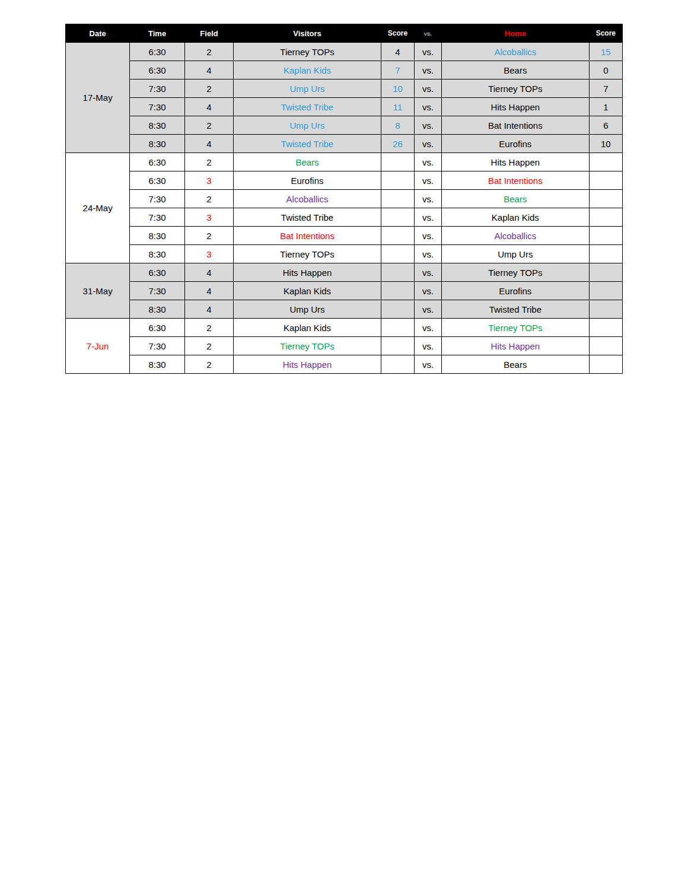| Date | Time | Field | Visitors | Score | vs. | Home | Score |
| --- | --- | --- | --- | --- | --- | --- | --- |
| 17-May | 6:30 | 2 | Tierney TOPs | 4 | vs. | Alcoballics | 15 |
| 6:30 | 4 | Kaplan Kids | 7 | vs. | Bears | 0 |
| 7:30 | 2 | Ump Urs | 10 | vs. | Tierney TOPs | 7 |
| 7:30 | 4 | Twisted Tribe | 11 | vs. | Hits Happen | 1 |
| 8:30 | 2 | Ump Urs | 8 | vs. | Bat Intentions | 6 |
| 8:30 | 4 | Twisted Tribe | 26 | vs. | Eurofins | 10 |
| 24-May | 6:30 | 2 | Bears | | vs. | Hits Happen | |
| 6:30 | 3 | Eurofins | | vs. | Bat Intentions | |
| 7:30 | 2 | Alcoballics | | vs. | Bears | |
| 7:30 | 3 | Twisted Tribe | | vs. | Kaplan Kids | |
| 8:30 | 2 | Bat Intentions | | vs. | Alcoballics | |
| 8:30 | 3 | Tierney TOPs | | vs. | Ump Urs | |
| 31-May | 6:30 | 4 | Hits Happen | | vs. | Tierney TOPs | |
| 7:30 | 4 | Kaplan Kids | | vs. | Eurofins | |
| 8:30 | 4 | Ump Urs | | vs. | Twisted Tribe | |
| 7-Jun | 6:30 | 2 | Kaplan Kids | | vs. | Tierney TOPs | |
| 7:30 | 2 | Tierney TOPs | | vs. | Hits Happen | |
| 8:30 | 2 | Hits Happen | | vs. | Bears | |